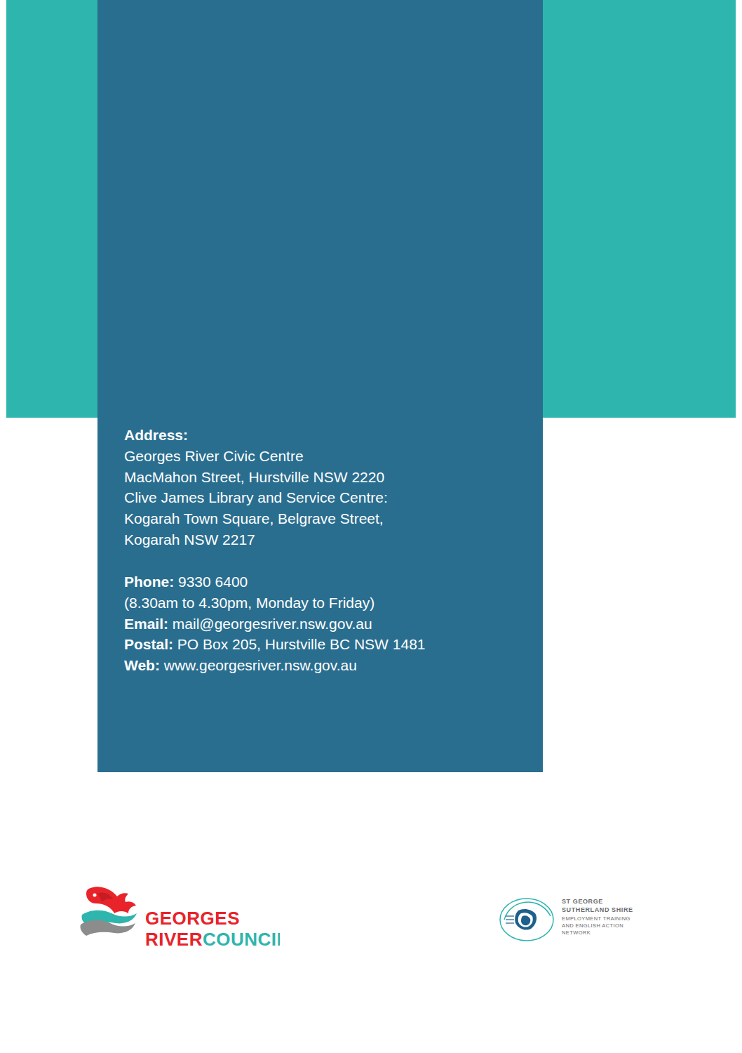Address:
Georges River Civic Centre
MacMahon Street, Hurstville NSW 2220
Clive James Library and Service Centre:
Kogarah Town Square, Belgrave Street,
Kogarah NSW 2217
Phone: 9330 6400
(8.30am to 4.30pm, Monday to Friday)
Email: mail@georgesriver.nsw.gov.au
Postal: PO Box 205, Hurstville BC NSW 1481
Web: www.georgesriver.nsw.gov.au
GEORGES RIVERCOUNCIL
ST GEORGE SUTHERLAND SHIRE EMPLOYMENT TRAINING AND ENGLISH ACTION NETWORK